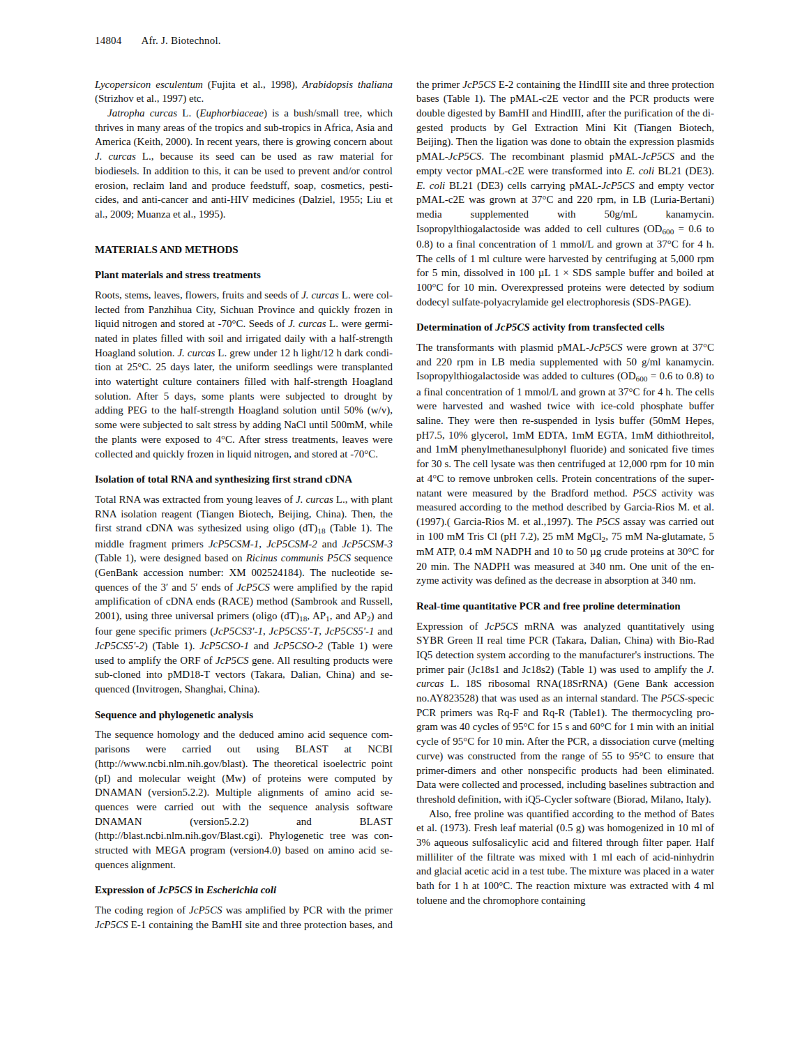14804 Afr. J. Biotechnol.
Lycopersicon esculentum (Fujita et al., 1998), Arabidopsis thaliana (Strizhov et al., 1997) etc.
Jatropha curcas L. (Euphorbiaceae) is a bush/small tree, which thrives in many areas of the tropics and sub-tropics in Africa, Asia and America (Keith, 2000). In recent years, there is growing concern about J. curcas L., because its seed can be used as raw material for biodiesels. In addition to this, it can be used to prevent and/or control erosion, reclaim land and produce feedstuff, soap, cosmetics, pesticides, and anti-cancer and anti-HIV medicines (Dalziel, 1955; Liu et al., 2009; Muanza et al., 1995).
MATERIALS AND METHODS
Plant materials and stress treatments
Roots, stems, leaves, flowers, fruits and seeds of J. curcas L. were collected from Panzhihua City, Sichuan Province and quickly frozen in liquid nitrogen and stored at -70°C. Seeds of J. curcas L. were germinated in plates filled with soil and irrigated daily with a half-strength Hoagland solution. J. curcas L. grew under 12 h light/12 h dark condition at 25°C. 25 days later, the uniform seedlings were transplanted into watertight culture containers filled with half-strength Hoagland solution. After 5 days, some plants were subjected to drought by adding PEG to the half-strength Hoagland solution until 50% (w/v), some were subjected to salt stress by adding NaCl until 500mM, while the plants were exposed to 4°C. After stress treatments, leaves were collected and quickly frozen in liquid nitrogen, and stored at -70°C.
Isolation of total RNA and synthesizing first strand cDNA
Total RNA was extracted from young leaves of J. curcas L., with plant RNA isolation reagent (Tiangen Biotech, Beijing, China). Then, the first strand cDNA was sythesized using oligo (dT)18 (Table 1). The middle fragment primers JcP5CSM-1, JcP5CSM-2 and JcP5CSM-3 (Table 1), were designed based on Ricinus communis P5CS sequence (GenBank accession number: XM 002524184). The nucleotide sequences of the 3′ and 5′ ends of JcP5CS were amplified by the rapid amplification of cDNA ends (RACE) method (Sambrook and Russell, 2001), using three universal primers (oligo (dT)18, AP1, and AP2) and four gene specific primers (JcP5CS3'-1, JcP5CS5'-T, JcP5CS5'-1 and JcP5CS5'-2) (Table 1). JcP5CSO-1 and JcP5CSO-2 (Table 1) were used to amplify the ORF of JcP5CS gene. All resulting products were sub-cloned into pMD18-T vectors (Takara, Dalian, China) and sequenced (Invitrogen, Shanghai, China).
Sequence and phylogenetic analysis
The sequence homology and the deduced amino acid sequence comparisons were carried out using BLAST at NCBI (http://www.ncbi.nlm.nih.gov/blast). The theoretical isoelectric point (pI) and molecular weight (Mw) of proteins were computed by DNAMAN (version5.2.2). Multiple alignments of amino acid sequences were carried out with the sequence analysis software DNAMAN (version5.2.2) and BLAST (http://blast.ncbi.nlm.nih.gov/Blast.cgi). Phylogenetic tree was constructed with MEGA program (version4.0) based on amino acid sequences alignment.
Expression of JcP5CS in Escherichia coli
The coding region of JcP5CS was amplified by PCR with the primer JcP5CS E-1 containing the BamHI site and three protection bases, and the primer JcP5CS E-2 containing the HindIII site and three protection bases (Table 1). The pMAL-c2E vector and the PCR products were double digested by BamHI and HindIII, after the purification of the digested products by Gel Extraction Mini Kit (Tiangen Biotech, Beijing). Then the ligation was done to obtain the expression plasmids pMAL-JcP5CS. The recombinant plasmid pMAL-JcP5CS and the empty vector pMAL-c2E were transformed into E. coli BL21 (DE3). E. coli BL21 (DE3) cells carrying pMAL-JcP5CS and empty vector pMAL-c2E was grown at 37°C and 220 rpm, in LB (Luria-Bertani) media supplemented with 50g/mL kanamycin. Isopropylthiogalactoside was added to cell cultures (OD600 = 0.6 to 0.8) to a final concentration of 1 mmol/L and grown at 37°C for 4 h. The cells of 1 ml culture were harvested by centrifuging at 5,000 rpm for 5 min, dissolved in 100 µL 1 × SDS sample buffer and boiled at 100°C for 10 min. Overexpressed proteins were detected by sodium dodecyl sulfate-polyacrylamide gel electrophoresis (SDS-PAGE).
Determination of JcP5CS activity from transfected cells
The transformants with plasmid pMAL-JcP5CS were grown at 37°C and 220 rpm in LB media supplemented with 50 g/ml kanamycin. Isopropylthiogalactoside was added to cultures (OD600 = 0.6 to 0.8) to a final concentration of 1 mmol/L and grown at 37°C for 4 h. The cells were harvested and washed twice with ice-cold phosphate buffer saline. They were then re-suspended in lysis buffer (50mM Hepes, pH7.5, 10% glycerol, 1mM EDTA, 1mM EGTA, 1mM dithiothreitol, and 1mM phenylmethanesulphonyl fluoride) and sonicated five times for 30 s. The cell lysate was then centrifuged at 12,000 rpm for 10 min at 4°C to remove unbroken cells. Protein concentrations of the supernatant were measured by the Bradford method. P5CS activity was measured according to the method described by Garcia-Rios M. et al. (1997).( Garcia-Rios M. et al.,1997). The P5CS assay was carried out in 100 mM Tris Cl (pH 7.2), 25 mM MgCl2, 75 mM Na-glutamate, 5 mM ATP, 0.4 mM NADPH and 10 to 50 µg crude proteins at 30°C for 20 min. The NADPH was measured at 340 nm. One unit of the enzyme activity was defined as the decrease in absorption at 340 nm.
Real-time quantitative PCR and free proline determination
Expression of JcP5CS mRNA was analyzed quantitatively using SYBR Green II real time PCR (Takara, Dalian, China) with Bio-Rad IQ5 detection system according to the manufacturer's instructions. The primer pair (Jc18s1 and Jc18s2) (Table 1) was used to amplify the J. curcas L. 18S ribosomal RNA(18SrRNA) (Gene Bank accession no.AY823528) that was used as an internal standard. The P5CS-specic PCR primers was Rq-F and Rq-R (Table1). The thermocycling program was 40 cycles of 95°C for 15 s and 60°C for 1 min with an initial cycle of 95°C for 10 min. After the PCR, a dissociation curve (melting curve) was constructed from the range of 55 to 95°C to ensure that primer-dimers and other nonspecific products had been eliminated. Data were collected and processed, including baselines subtraction and threshold definition, with iQ5-Cycler software (Biorad, Milano, Italy).
Also, free proline was quantified according to the method of Bates et al. (1973). Fresh leaf material (0.5 g) was homogenized in 10 ml of 3% aqueous sulfosalicylic acid and filtered through filter paper. Half milliliter of the filtrate was mixed with 1 ml each of acid-ninhydrin and glacial acetic acid in a test tube. The mixture was placed in a water bath for 1 h at 100°C. The reaction mixture was extracted with 4 ml toluene and the chromophore containing